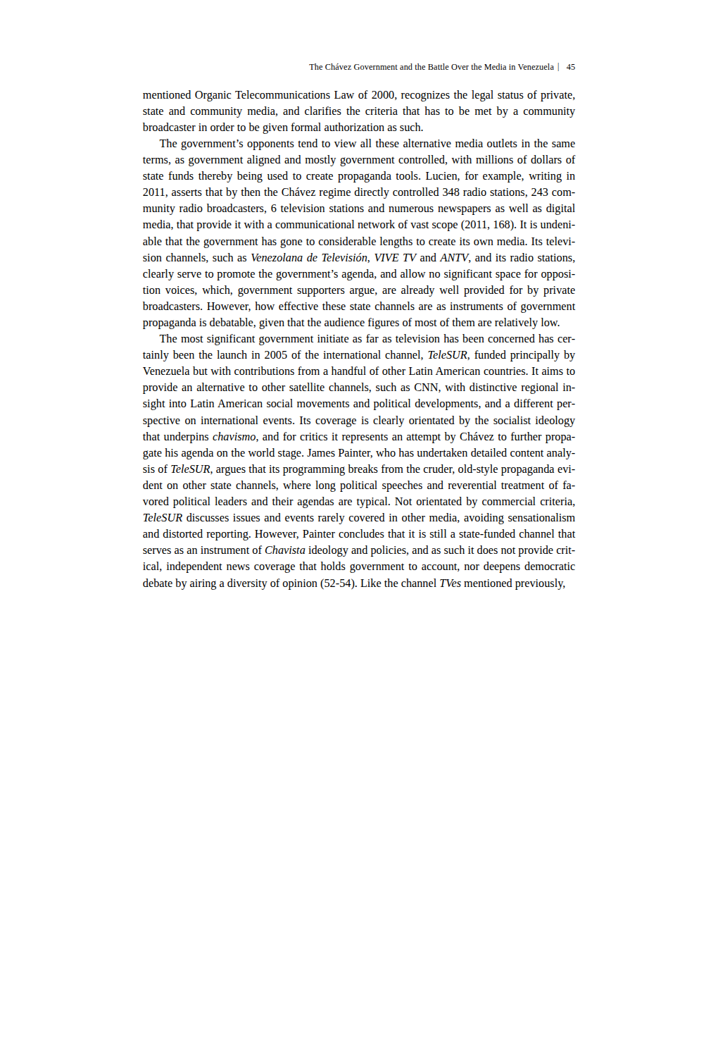The Chávez Government and the Battle Over the Media in Venezuela|45
mentioned Organic Telecommunications Law of 2000, recognizes the legal status of private, state and community media, and clarifies the criteria that has to be met by a community broadcaster in order to be given formal authorization as such.
The government’s opponents tend to view all these alternative media outlets in the same terms, as government aligned and mostly government controlled, with millions of dollars of state funds thereby being used to create propaganda tools. Lucien, for example, writing in 2011, asserts that by then the Chávez regime directly controlled 348 radio stations, 243 community radio broadcasters, 6 television stations and numerous newspapers as well as digital media, that provide it with a communicational network of vast scope (2011, 168). It is undeniable that the government has gone to considerable lengths to create its own media. Its television channels, such as Venezolana de Televisión, VIVE TV and ANTV, and its radio stations, clearly serve to promote the government’s agenda, and allow no significant space for opposition voices, which, government supporters argue, are already well provided for by private broadcasters. However, how effective these state channels are as instruments of government propaganda is debatable, given that the audience figures of most of them are relatively low.
The most significant government initiate as far as television has been concerned has certainly been the launch in 2005 of the international channel, TeleSUR, funded principally by Venezuela but with contributions from a handful of other Latin American countries. It aims to provide an alternative to other satellite channels, such as CNN, with distinctive regional insight into Latin American social movements and political developments, and a different perspective on international events. Its coverage is clearly orientated by the socialist ideology that underpins chavismo, and for critics it represents an attempt by Chávez to further propagate his agenda on the world stage. James Painter, who has undertaken detailed content analysis of TeleSUR, argues that its programming breaks from the cruder, old-style propaganda evident on other state channels, where long political speeches and reverential treatment of favored political leaders and their agendas are typical. Not orientated by commercial criteria, TeleSUR discusses issues and events rarely covered in other media, avoiding sensationalism and distorted reporting. However, Painter concludes that it is still a state-funded channel that serves as an instrument of Chavista ideology and policies, and as such it does not provide critical, independent news coverage that holds government to account, nor deepens democratic debate by airing a diversity of opinion (52-54). Like the channel TVes mentioned previously,